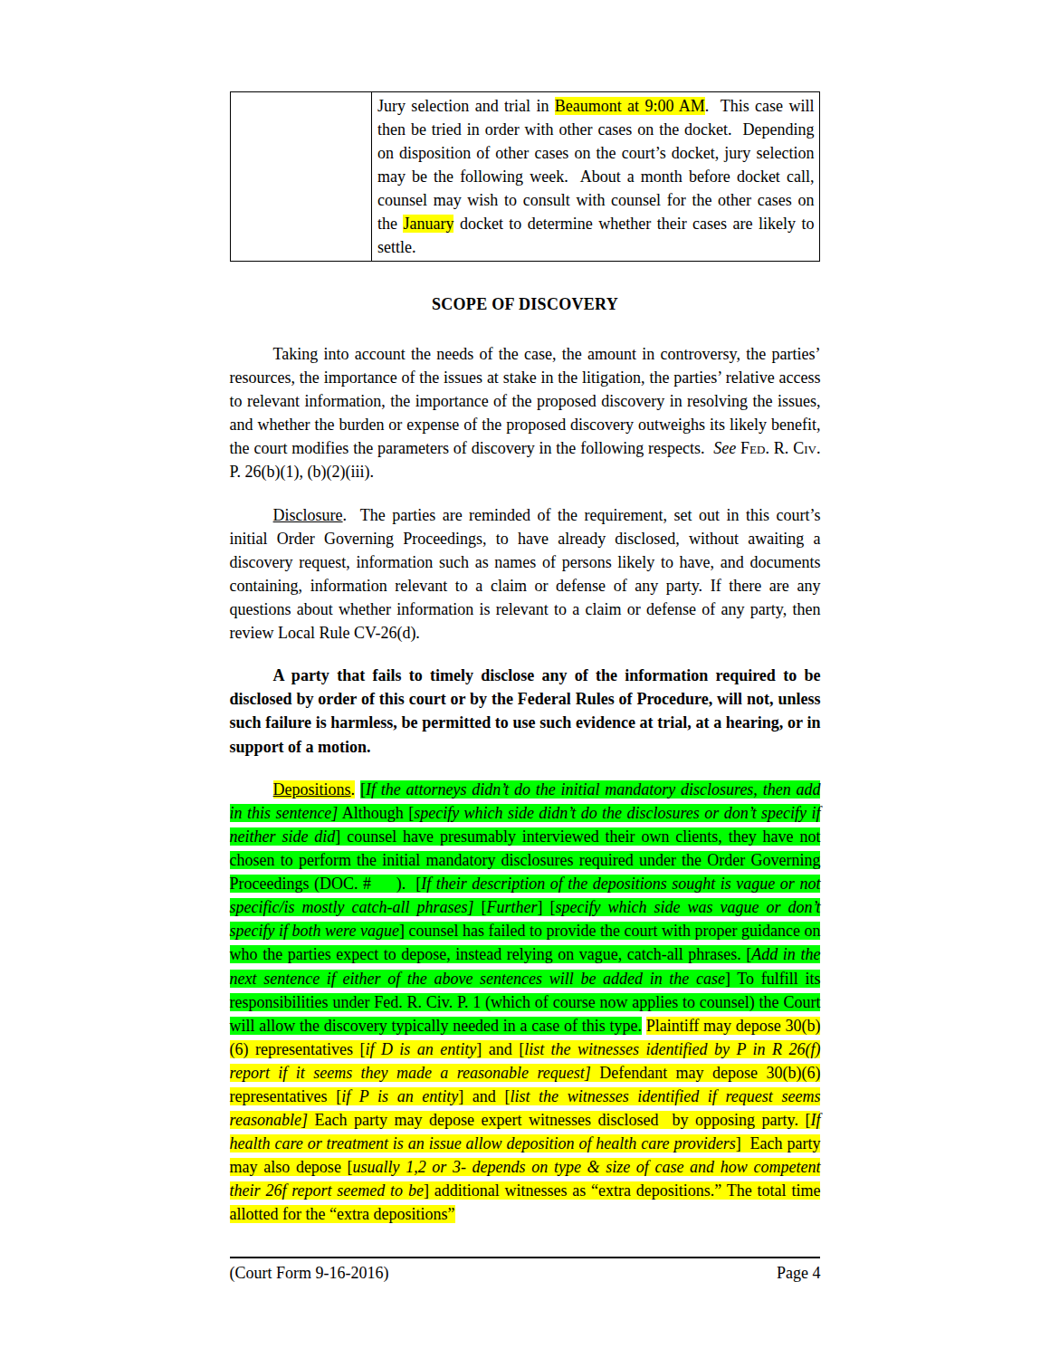| | Jury selection and trial in Beaumont at 9:00 AM . This case will then be tried in order with other cases on the docket. Depending on disposition of other cases on the court’s docket, jury selection may be the following week. About a month before docket call, counsel may wish to consult with counsel for the other cases on the January docket to determine whether their cases are likely to settle. |
SCOPE OF DISCOVERY
Taking into account the needs of the case, the amount in controversy, the parties’ resources, the importance of the issues at stake in the litigation, the parties’ relative access to relevant information, the importance of the proposed discovery in resolving the issues, and whether the burden or expense of the proposed discovery outweighs its likely benefit, the court modifies the parameters of discovery in the following respects. See Fed. R. Civ. P. 26(b)(1), (b)(2)(iii).
Disclosure. The parties are reminded of the requirement, set out in this court’s initial Order Governing Proceedings, to have already disclosed, without awaiting a discovery request, information such as names of persons likely to have, and documents containing, information relevant to a claim or defense of any party. If there are any questions about whether information is relevant to a claim or defense of any party, then review Local Rule CV-26(d).
A party that fails to timely disclose any of the information required to be disclosed by order of this court or by the Federal Rules of Procedure, will not, unless such failure is harmless, be permitted to use such evidence at trial, at a hearing, or in support of a motion.
Depositions. [If the attorneys didn’t do the initial mandatory disclosures, then add in this sentence] Although [specify which side didn’t do the disclosures or don’t specify if neither side did] counsel have presumably interviewed their own clients, they have not chosen to perform the initial mandatory disclosures required under the Order Governing Proceedings (DOC. # ). [If their description of the depositions sought is vague or not specific/is mostly catch-all phrases] [Further] [specify which side was vague or don’t specify if both were vague] counsel has failed to provide the court with proper guidance on who the parties expect to depose, instead relying on vague, catch-all phrases. [Add in the next sentence if either of the above sentences will be added in the case] To fulfill its responsibilities under Fed. R. Civ. P. 1 (which of course now applies to counsel) the Court will allow the discovery typically needed in a case of this type. Plaintiff may depose 30(b)(6) representatives [if D is an entity] and [list the witnesses identified by P in R 26(f) report if it seems they made a reasonable request] Defendant may depose 30(b)(6) representatives [if P is an entity] and [list the witnesses identified if request seems reasonable] Each party may depose expert witnesses disclosed by opposing party. [If health care or treatment is an issue allow deposition of health care providers] Each party may also depose [usually 1,2 or 3- depends on type & size of case and how competent their 26f report seemed to be] additional witnesses as “extra depositions.” The total time allotted for the “extra depositions”
(Court Form 9-16-2016)
Page 4